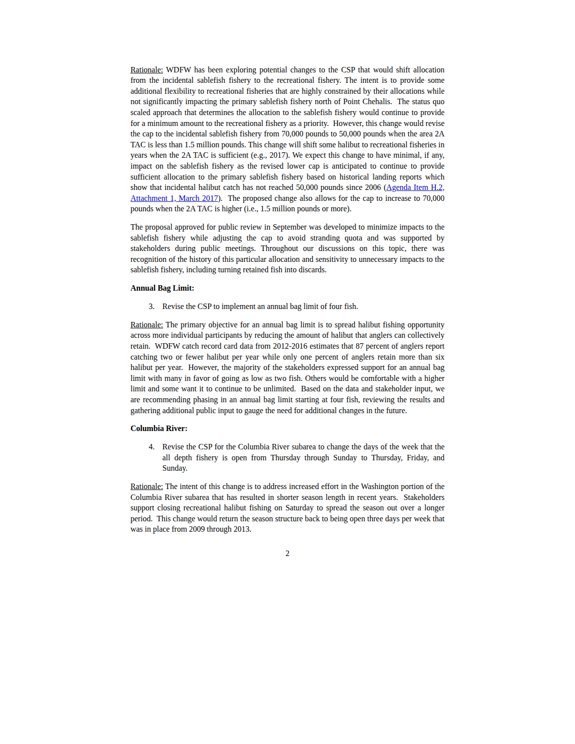Rationale: WDFW has been exploring potential changes to the CSP that would shift allocation from the incidental sablefish fishery to the recreational fishery. The intent is to provide some additional flexibility to recreational fisheries that are highly constrained by their allocations while not significantly impacting the primary sablefish fishery north of Point Chehalis. The status quo scaled approach that determines the allocation to the sablefish fishery would continue to provide for a minimum amount to the recreational fishery as a priority. However, this change would revise the cap to the incidental sablefish fishery from 70,000 pounds to 50,000 pounds when the area 2A TAC is less than 1.5 million pounds. This change will shift some halibut to recreational fisheries in years when the 2A TAC is sufficient (e.g., 2017). We expect this change to have minimal, if any, impact on the sablefish fishery as the revised lower cap is anticipated to continue to provide sufficient allocation to the primary sablefish fishery based on historical landing reports which show that incidental halibut catch has not reached 50,000 pounds since 2006 (Agenda Item H.2, Attachment 1, March 2017). The proposed change also allows for the cap to increase to 70,000 pounds when the 2A TAC is higher (i.e., 1.5 million pounds or more).
The proposal approved for public review in September was developed to minimize impacts to the sablefish fishery while adjusting the cap to avoid stranding quota and was supported by stakeholders during public meetings. Throughout our discussions on this topic, there was recognition of the history of this particular allocation and sensitivity to unnecessary impacts to the sablefish fishery, including turning retained fish into discards.
Annual Bag Limit:
Revise the CSP to implement an annual bag limit of four fish.
Rationale: The primary objective for an annual bag limit is to spread halibut fishing opportunity across more individual participants by reducing the amount of halibut that anglers can collectively retain. WDFW catch record card data from 2012-2016 estimates that 87 percent of anglers report catching two or fewer halibut per year while only one percent of anglers retain more than six halibut per year. However, the majority of the stakeholders expressed support for an annual bag limit with many in favor of going as low as two fish. Others would be comfortable with a higher limit and some want it to continue to be unlimited. Based on the data and stakeholder input, we are recommending phasing in an annual bag limit starting at four fish, reviewing the results and gathering additional public input to gauge the need for additional changes in the future.
Columbia River:
Revise the CSP for the Columbia River subarea to change the days of the week that the all depth fishery is open from Thursday through Sunday to Thursday, Friday, and Sunday.
Rationale: The intent of this change is to address increased effort in the Washington portion of the Columbia River subarea that has resulted in shorter season length in recent years. Stakeholders support closing recreational halibut fishing on Saturday to spread the season out over a longer period. This change would return the season structure back to being open three days per week that was in place from 2009 through 2013.
2